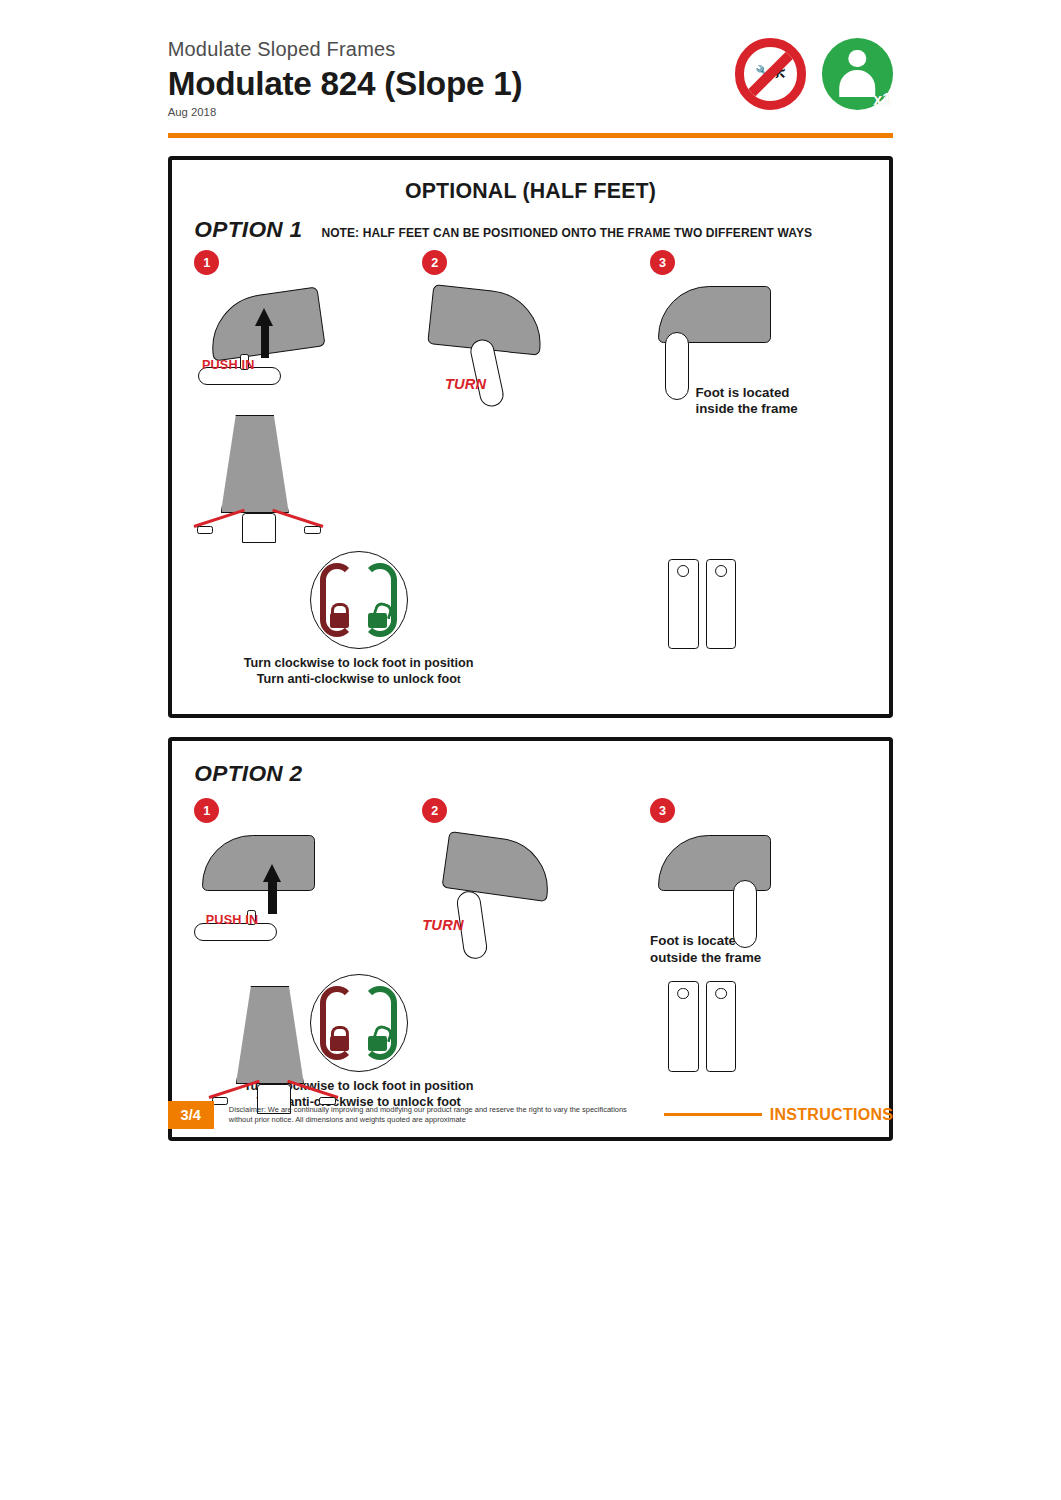Modulate Sloped Frames
Modulate 824 (Slope 1)
Aug 2018
🔧🛠
x1
OPTIONAL (HALF FEET)
OPTION 1 NOTE: HALF FEET CAN BE POSITIONED ONTO THE FRAME TWO DIFFERENT WAYS
1
PUSH IN
2
TURN
3
Foot is located
inside the frame
Turn clockwise to lock foot in position
Turn anti-clockwise to unlock foot
OPTION 2
1
PUSH IN
2
TURN
3
Foot is located
outside the frame
Turn clockwise to lock foot in position
Turn anti-clockwise to unlock foot
3/4
Disclaimer: We are continually improving and modifying our product range and reserve the right to vary the specifications without prior notice. All dimensions and weights quoted are approximate
INSTRUCTIONS